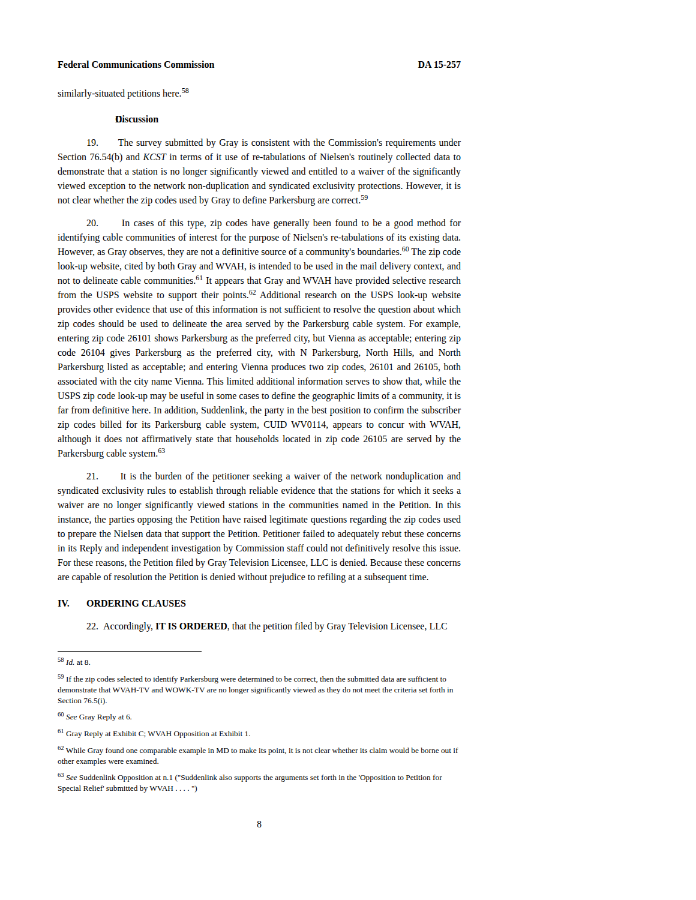Federal Communications Commission
DA 15-257
similarly-situated petitions here.58
C. Discussion
19. The survey submitted by Gray is consistent with the Commission's requirements under Section 76.54(b) and KCST in terms of it use of re-tabulations of Nielsen's routinely collected data to demonstrate that a station is no longer significantly viewed and entitled to a waiver of the significantly viewed exception to the network non-duplication and syndicated exclusivity protections. However, it is not clear whether the zip codes used by Gray to define Parkersburg are correct.59
20. In cases of this type, zip codes have generally been found to be a good method for identifying cable communities of interest for the purpose of Nielsen's re-tabulations of its existing data. However, as Gray observes, they are not a definitive source of a community's boundaries.60 The zip code look-up website, cited by both Gray and WVAH, is intended to be used in the mail delivery context, and not to delineate cable communities.61 It appears that Gray and WVAH have provided selective research from the USPS website to support their points.62 Additional research on the USPS look-up website provides other evidence that use of this information is not sufficient to resolve the question about which zip codes should be used to delineate the area served by the Parkersburg cable system. For example, entering zip code 26101 shows Parkersburg as the preferred city, but Vienna as acceptable; entering zip code 26104 gives Parkersburg as the preferred city, with N Parkersburg, North Hills, and North Parkersburg listed as acceptable; and entering Vienna produces two zip codes, 26101 and 26105, both associated with the city name Vienna. This limited additional information serves to show that, while the USPS zip code look-up may be useful in some cases to define the geographic limits of a community, it is far from definitive here. In addition, Suddenlink, the party in the best position to confirm the subscriber zip codes billed for its Parkersburg cable system, CUID WV0114, appears to concur with WVAH, although it does not affirmatively state that households located in zip code 26105 are served by the Parkersburg cable system.63
21. It is the burden of the petitioner seeking a waiver of the network nonduplication and syndicated exclusivity rules to establish through reliable evidence that the stations for which it seeks a waiver are no longer significantly viewed stations in the communities named in the Petition. In this instance, the parties opposing the Petition have raised legitimate questions regarding the zip codes used to prepare the Nielsen data that support the Petition. Petitioner failed to adequately rebut these concerns in its Reply and independent investigation by Commission staff could not definitively resolve this issue. For these reasons, the Petition filed by Gray Television Licensee, LLC is denied. Because these concerns are capable of resolution the Petition is denied without prejudice to refiling at a subsequent time.
IV. ORDERING CLAUSES
22. Accordingly, IT IS ORDERED, that the petition filed by Gray Television Licensee, LLC
58 Id. at 8.
59 If the zip codes selected to identify Parkersburg were determined to be correct, then the submitted data are sufficient to demonstrate that WVAH-TV and WOWK-TV are no longer significantly viewed as they do not meet the criteria set forth in Section 76.5(i).
60 See Gray Reply at 6.
61 Gray Reply at Exhibit C; WVAH Opposition at Exhibit 1.
62 While Gray found one comparable example in MD to make its point, it is not clear whether its claim would be borne out if other examples were examined.
63 See Suddenlink Opposition at n.1 ("Suddenlink also supports the arguments set forth in the 'Opposition to Petition for Special Relief' submitted by WVAH . . . . ")
8